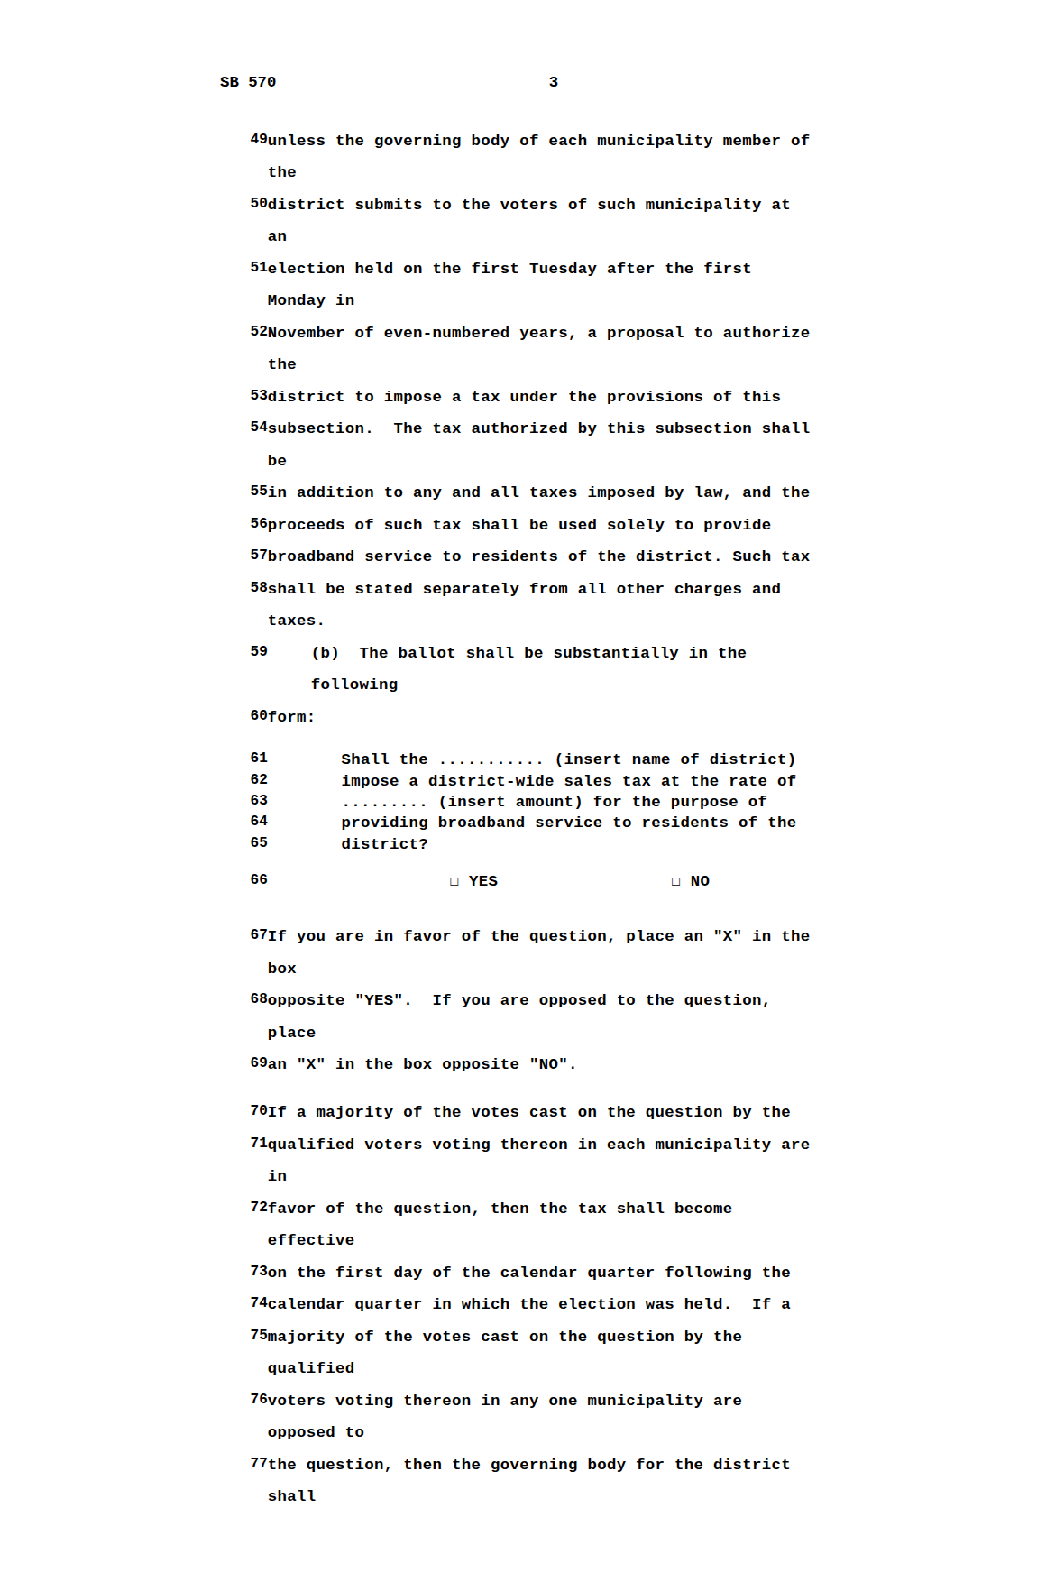SB 570 3
| 49 | unless the governing body of each municipality member of the |
| 50 | district submits to the voters of such municipality at an |
| 51 | election held on the first Tuesday after the first Monday in |
| 52 | November of even-numbered years, a proposal to authorize the |
| 53 | district to impose a tax under the provisions of this |
| 54 | subsection. The tax authorized by this subsection shall be |
| 55 | in addition to any and all taxes imposed by law, and the |
| 56 | proceeds of such tax shall be used solely to provide |
| 57 | broadband service to residents of the district. Such tax |
| 58 | shall be stated separately from all other charges and taxes. |
| 59 | (b) The ballot shall be substantially in the following |
| 60 | form: |
| 61 | Shall the ........... (insert name of district) |
| 62 | impose a district-wide sales tax at the rate of |
| 63 | ......... (insert amount) for the purpose of |
| 64 | providing broadband service to residents of the |
| 65 | district? |
| 66 | ☐ YES ☐ NO |
| 67 | If you are in favor of the question, place an "X" in the box |
| 68 | opposite "YES". If you are opposed to the question, place |
| 69 | an "X" in the box opposite "NO". |
| 70 | If a majority of the votes cast on the question by the |
| 71 | qualified voters voting thereon in each municipality are in |
| 72 | favor of the question, then the tax shall become effective |
| 73 | on the first day of the calendar quarter following the |
| 74 | calendar quarter in which the election was held. If a |
| 75 | majority of the votes cast on the question by the qualified |
| 76 | voters voting thereon in any one municipality are opposed to |
| 77 | the question, then the governing body for the district shall |